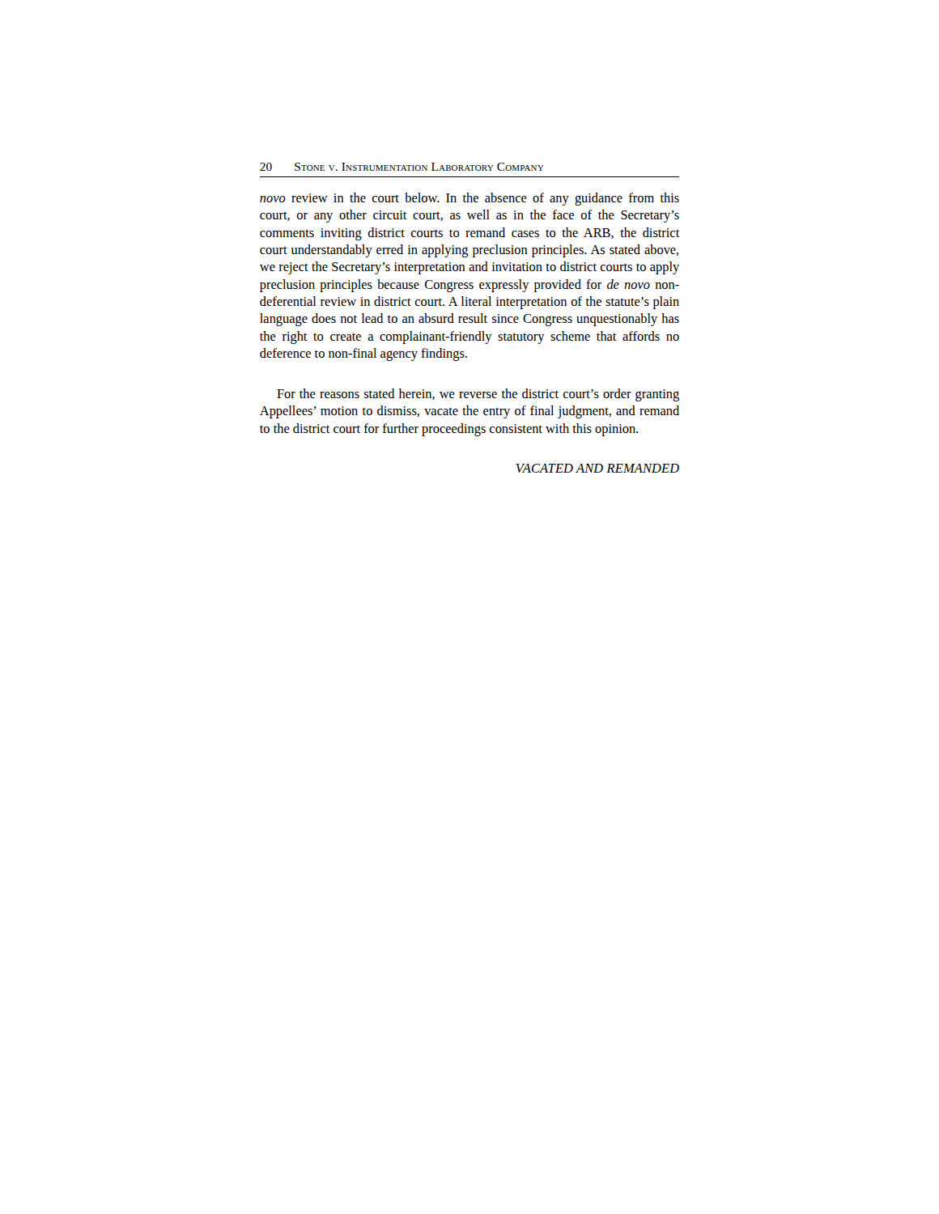20 Stone v. Instrumentation Laboratory Company
novo review in the court below. In the absence of any guidance from this court, or any other circuit court, as well as in the face of the Secretary’s comments inviting district courts to remand cases to the ARB, the district court understandably erred in applying preclusion principles. As stated above, we reject the Secretary’s interpretation and invitation to district courts to apply preclusion principles because Congress expressly provided for de novo non-deferential review in district court. A literal interpretation of the statute’s plain language does not lead to an absurd result since Congress unquestionably has the right to create a complainant-friendly statutory scheme that affords no deference to non-final agency findings.
For the reasons stated herein, we reverse the district court’s order granting Appellees’ motion to dismiss, vacate the entry of final judgment, and remand to the district court for further proceedings consistent with this opinion.
VACATED AND REMANDED